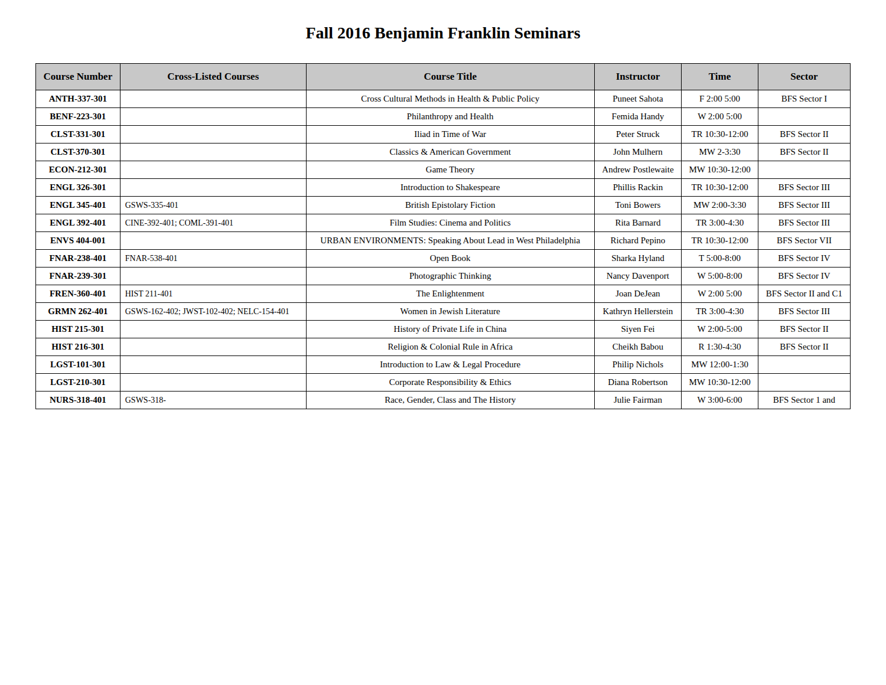Fall 2016 Benjamin Franklin Seminars
| Course Number | Cross-Listed Courses | Course Title | Instructor | Time | Sector |
| --- | --- | --- | --- | --- | --- |
| ANTH-337-301 | | Cross Cultural Methods in Health & Public Policy | Puneet Sahota | F 2:00 5:00 | BFS Sector I |
| BENF-223-301 | | Philanthropy and Health | Femida Handy | W 2:00 5:00 | |
| CLST-331-301 | | Iliad in Time of War | Peter Struck | TR 10:30-12:00 | BFS Sector II |
| CLST-370-301 | | Classics & American Government | John Mulhern | MW 2-3:30 | BFS Sector II |
| ECON-212-301 | | Game Theory | Andrew Postlewaite | MW 10:30-12:00 | |
| ENGL 326-301 | | Introduction to Shakespeare | Phillis Rackin | TR 10:30-12:00 | BFS Sector III |
| ENGL 345-401 | GSWS-335-401 | British Epistolary Fiction | Toni Bowers | MW 2:00-3:30 | BFS Sector III |
| ENGL 392-401 | CINE-392-401; COML-391-401 | Film Studies: Cinema and Politics | Rita Barnard | TR 3:00-4:30 | BFS Sector III |
| ENVS 404-001 | | URBAN ENVIRONMENTS: Speaking About Lead in West Philadelphia | Richard Pepino | TR 10:30-12:00 | BFS Sector VII |
| FNAR-238-401 | FNAR-538-401 | Open Book | Sharka Hyland | T 5:00-8:00 | BFS Sector IV |
| FNAR-239-301 | | Photographic Thinking | Nancy Davenport | W 5:00-8:00 | BFS Sector IV |
| FREN-360-401 | HIST 211-401 | The Enlightenment | Joan DeJean | W 2:00 5:00 | BFS Sector II and C1 |
| GRMN 262-401 | GSWS-162-402; JWST-102-402; NELC-154-401 | Women in Jewish Literature | Kathryn Hellerstein | TR 3:00-4:30 | BFS Sector III |
| HIST 215-301 | | History of Private Life in China | Siyen Fei | W 2:00-5:00 | BFS Sector II |
| HIST 216-301 | | Religion & Colonial Rule in Africa | Cheikh Babou | R 1:30-4:30 | BFS Sector II |
| LGST-101-301 | | Introduction to Law & Legal Procedure | Philip Nichols | MW 12:00-1:30 | |
| LGST-210-301 | | Corporate Responsibility & Ethics | Diana Robertson | MW 10:30-12:00 | |
| NURS-318-401 | GSWS-318- | Race, Gender, Class and The History | Julie Fairman | W 3:00-6:00 | BFS Sector 1 and |